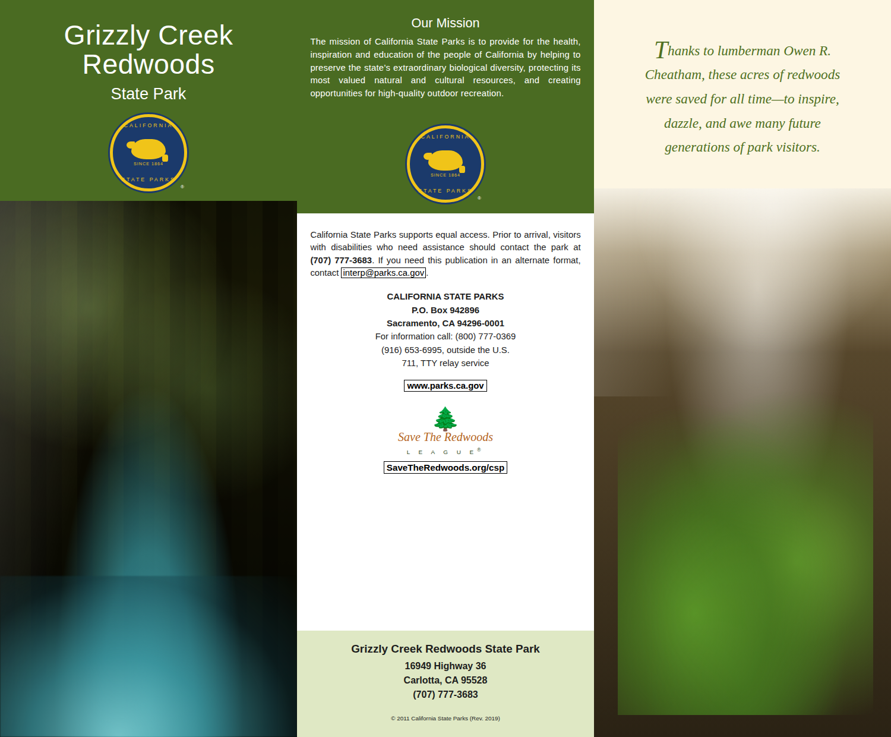Grizzly Creek
Redwoods
State Park
CALIFORNIA SINCE 1864 STATE PARKS ®
Our Mission
The mission of California State Parks is to provide for the health, inspiration and education of the people of California by helping to preserve the state’s extraordinary biological diversity, protecting its most valued natural and cultural resources, and creating opportunities for high-quality outdoor recreation.
CALIFORNIA SINCE 1864 STATE PARKS ®
California State Parks supports equal access. Prior to arrival, visitors with disabilities who need assistance should contact the park at (707) 777-3683. If you need this publication in an alternate format, contact interp@parks.ca.gov.
CALIFORNIA STATE PARKS P.O. Box 942896 Sacramento, CA 94296-0001 For information call: (800) 777-0369
(916) 653-6995, outside the U.S.
711, TTY relay service
www.parks.ca.gov
🌲
Save The Redwoods
L E A G U E®
SaveTheRedwoods.org/csp
Grizzly Creek Redwoods State Park
16949 Highway 36
Carlotta, CA 95528
(707) 777-3683
© 2011 California State Parks (Rev. 2019)
Thanks to lumberman Owen R. Cheatham, these acres of redwoods were saved for all time—to inspire, dazzle, and awe many future generations of park visitors.